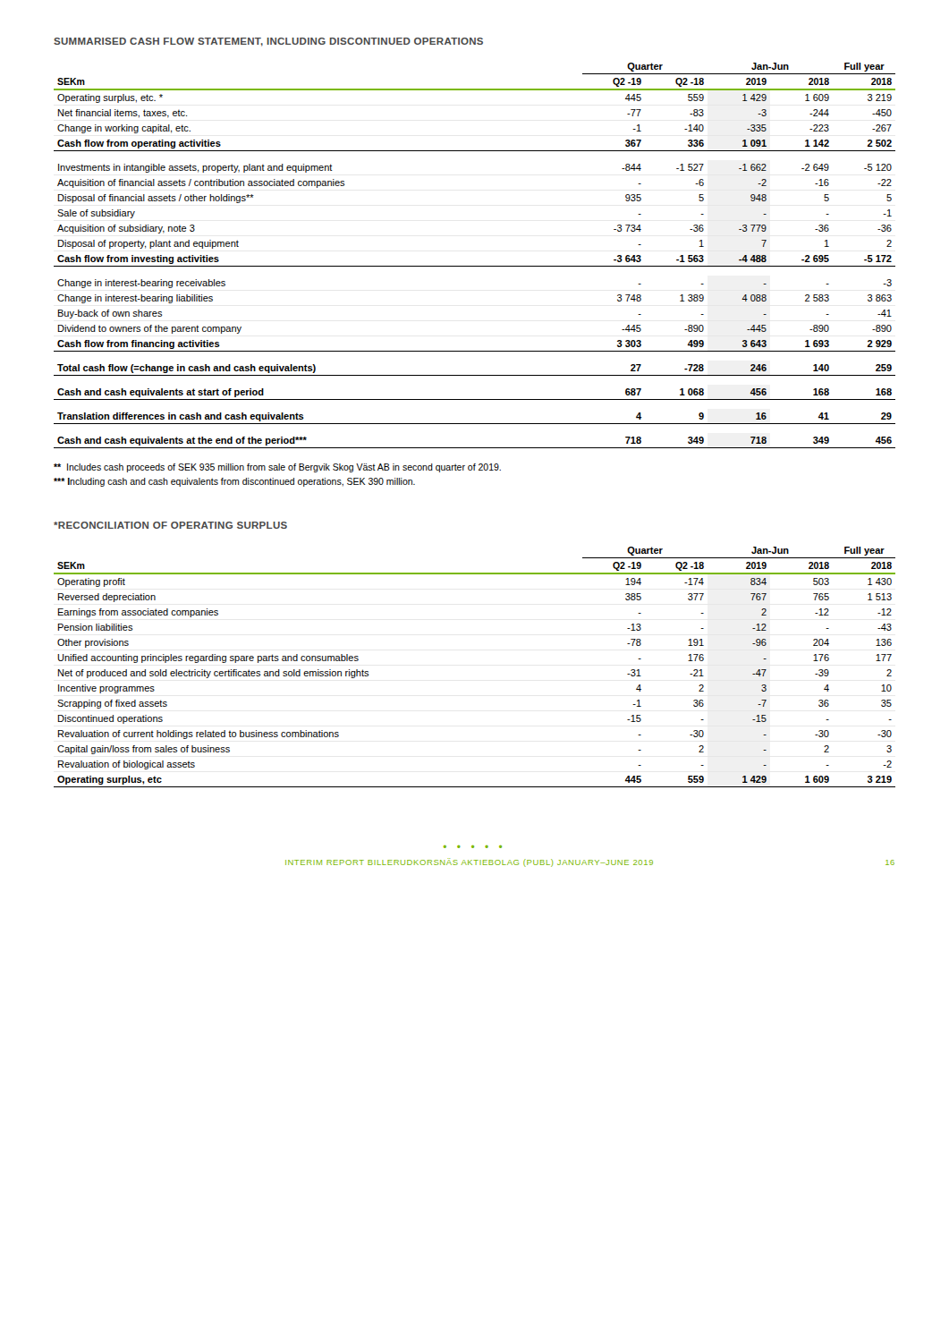SUMMARISED CASH FLOW STATEMENT, INCLUDING DISCONTINUED OPERATIONS
| | Quarter | Jan-Jun | Full year |
| --- | --- | --- | --- |
| SEKm | Q2 -19 | Q2 -18 | 2019 | 2018 | 2018 |
| Operating surplus, etc. * | 445 | 559 | 1 429 | 1 609 | 3 219 |
| Net financial items, taxes, etc. | -77 | -83 | -3 | -244 | -450 |
| Change in working capital, etc. | -1 | -140 | -335 | -223 | -267 |
| Cash flow from operating activities | 367 | 336 | 1 091 | 1 142 | 2 502 |
| Investments in intangible assets, property, plant and equipment | -844 | -1 527 | -1 662 | -2 649 | -5 120 |
| Acquisition of financial assets / contribution associated companies | - | -6 | -2 | -16 | -22 |
| Disposal of financial assets / other holdings** | 935 | 5 | 948 | 5 | 5 |
| Sale of subsidiary | - | - | - | - | -1 |
| Acquisition of subsidiary, note 3 | -3 734 | -36 | -3 779 | -36 | -36 |
| Disposal of property, plant and equipment | - | 1 | 7 | 1 | 2 |
| Cash flow from investing activities | -3 643 | -1 563 | -4 488 | -2 695 | -5 172 |
| Change in interest-bearing receivables | - | - | - | - | -3 |
| Change in interest-bearing liabilities | 3 748 | 1 389 | 4 088 | 2 583 | 3 863 |
| Buy-back of own shares | - | - | - | - | -41 |
| Dividend to owners of the parent company | -445 | -890 | -445 | -890 | -890 |
| Cash flow from financing activities | 3 303 | 499 | 3 643 | 1 693 | 2 929 |
| Total cash flow (=change in cash and cash equivalents) | 27 | -728 | 246 | 140 | 259 |
| Cash and cash equivalents at start of period | 687 | 1 068 | 456 | 168 | 168 |
| Translation differences in cash and cash equivalents | 4 | 9 | 16 | 41 | 29 |
| Cash and cash equivalents at the end of the period*** | 718 | 349 | 718 | 349 | 456 |
** Includes cash proceeds of SEK 935 million from sale of Bergvik Skog Väst AB in second quarter of 2019.
*** Including cash and cash equivalents from discontinued operations, SEK 390 million.
*RECONCILIATION OF OPERATING SURPLUS
| | Quarter | Jan-Jun | Full year |
| --- | --- | --- | --- |
| SEKm | Q2 -19 | Q2 -18 | 2019 | 2018 | 2018 |
| Operating profit | 194 | -174 | 834 | 503 | 1 430 |
| Reversed depreciation | 385 | 377 | 767 | 765 | 1 513 |
| Earnings from associated companies | - | - | 2 | -12 | -12 |
| Pension liabilities | -13 | - | -12 | - | -43 |
| Other provisions | -78 | 191 | -96 | 204 | 136 |
| Unified accounting principles regarding spare parts and consumables | - | 176 | - | 176 | 177 |
| Net of produced and sold electricity certificates and sold emission rights | -31 | -21 | -47 | -39 | 2 |
| Incentive programmes | 4 | 2 | 3 | 4 | 10 |
| Scrapping of fixed assets | -1 | 36 | -7 | 36 | 35 |
| Discontinued operations | -15 | - | -15 | - | - |
| Revaluation of current holdings related to business combinations | - | -30 | - | -30 | -30 |
| Capital gain/loss from sales of business | - | 2 | - | 2 | 3 |
| Revaluation of biological assets | - | - | - | - | -2 |
| Operating surplus, etc | 445 | 559 | 1 429 | 1 609 | 3 219 |
• • • • •
16 INTERIM REPORT BILLERUDKORSNÄS AKTIEBOLAG (PUBL) JANUARY–JUNE 2019